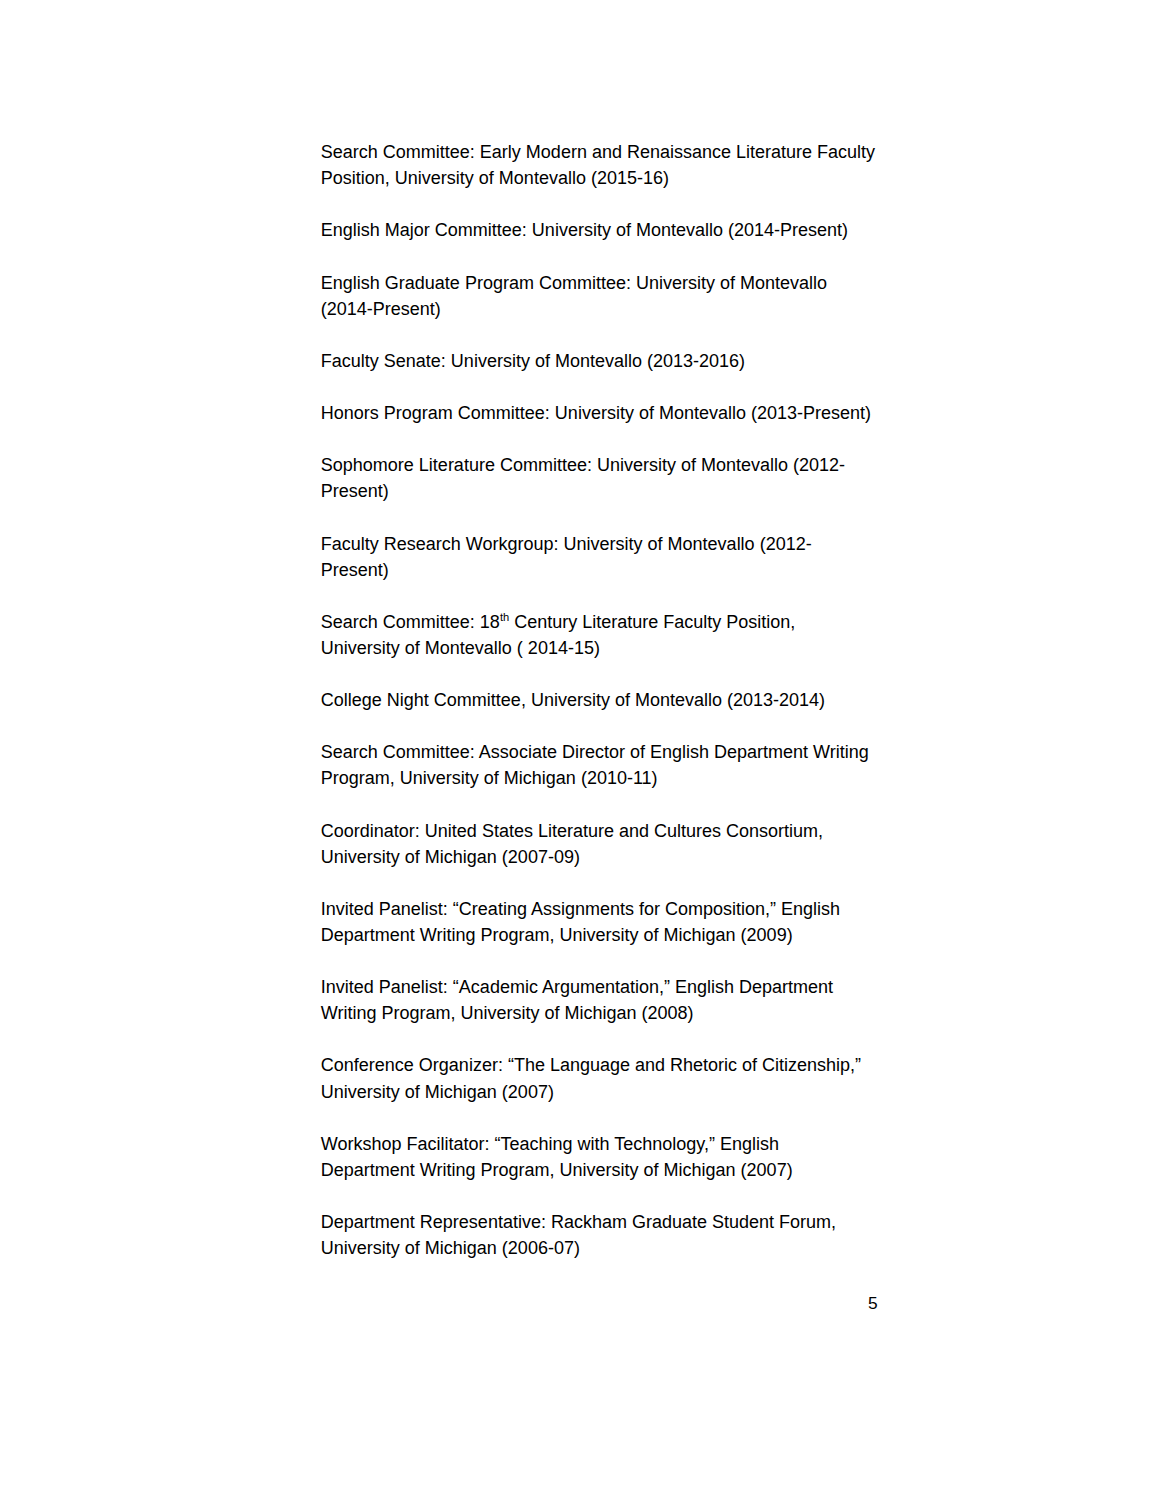Search Committee: Early Modern and Renaissance Literature Faculty Position, University of Montevallo (2015-16)
English Major Committee: University of Montevallo (2014-Present)
English Graduate Program Committee: University of Montevallo (2014-Present)
Faculty Senate: University of Montevallo (2013-2016)
Honors Program Committee: University of Montevallo (2013-Present)
Sophomore Literature Committee: University of Montevallo (2012-Present)
Faculty Research Workgroup: University of Montevallo (2012-Present)
Search Committee: 18th Century Literature Faculty Position, University of Montevallo ( 2014-15)
College Night Committee, University of Montevallo (2013-2014)
Search Committee: Associate Director of English Department Writing Program, University of Michigan (2010-11)
Coordinator: United States Literature and Cultures Consortium, University of Michigan (2007-09)
Invited Panelist: “Creating Assignments for Composition,” English Department Writing Program, University of Michigan (2009)
Invited Panelist: “Academic Argumentation,” English Department Writing Program, University of Michigan (2008)
Conference Organizer: “The Language and Rhetoric of Citizenship,” University of Michigan (2007)
Workshop Facilitator: “Teaching with Technology,” English Department Writing Program, University of Michigan (2007)
Department Representative: Rackham Graduate Student Forum, University of Michigan (2006-07)
5